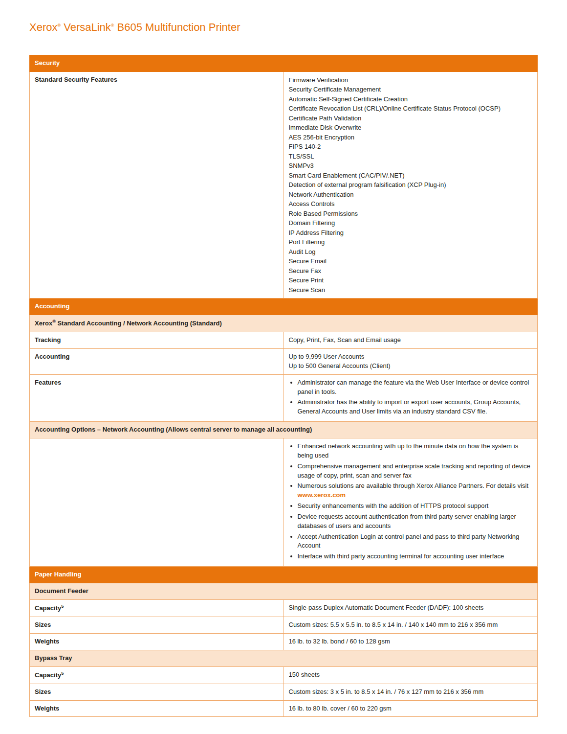Xerox® VersaLink® B605 Multifunction Printer
| Security |
| Standard Security Features | Firmware Verification Security Certificate Management Automatic Self-Signed Certificate Creation Certificate Revocation List (CRL)/Online Certificate Status Protocol (OCSP) Certificate Path Validation Immediate Disk Overwrite AES 256-bit Encryption FIPS 140-2 TLS/SSL SNMPv3 Smart Card Enablement (CAC/PIV/.NET) Detection of external program falsification (XCP Plug-in) Network Authentication Access Controls Role Based Permissions Domain Filtering IP Address Filtering Port Filtering Audit Log Secure Email Secure Fax Secure Print Secure Scan |
| Accounting |
| Xerox ® Standard Accounting / Network Accounting (Standard) |
| Tracking | Copy, Print, Fax, Scan and Email usage |
| Accounting | Up to 9,999 User Accounts Up to 500 General Accounts (Client) |
| Features | Administrator can manage the feature via the Web User Interface or device control panel in tools. Administrator has the ability to import or export user accounts, Group Accounts, General Accounts and User limits via an industry standard CSV file. |
| Accounting Options – Network Accounting (Allows central server to manage all accounting) |
| | Enhanced network accounting with up to the minute data on how the system is being used Comprehensive management and enterprise scale tracking and reporting of device usage of copy, print, scan and server fax Numerous solutions are available through Xerox Alliance Partners. For details visit www.xerox.com Security enhancements with the addition of HTTPS protocol support Device requests account authentication from third party server enabling larger databases of users and accounts Accept Authentication Login at control panel and pass to third party Networking Account Interface with third party accounting terminal for accounting user interface |
| Paper Handling |
| Document Feeder |
| Capacity 5 | Single-pass Duplex Automatic Document Feeder (DADF): 100 sheets |
| Sizes | Custom sizes: 5.5 x 5.5 in. to 8.5 x 14 in. / 140 x 140 mm to 216 x 356 mm |
| Weights | 16 lb. to 32 lb. bond / 60 to 128 gsm |
| Bypass Tray |
| Capacity 5 | 150 sheets |
| Sizes | Custom sizes: 3 x 5 in. to 8.5 x 14 in. / 76 x 127 mm to 216 x 356 mm |
| Weights | 16 lb. to 80 lb. cover / 60 to 220 gsm |